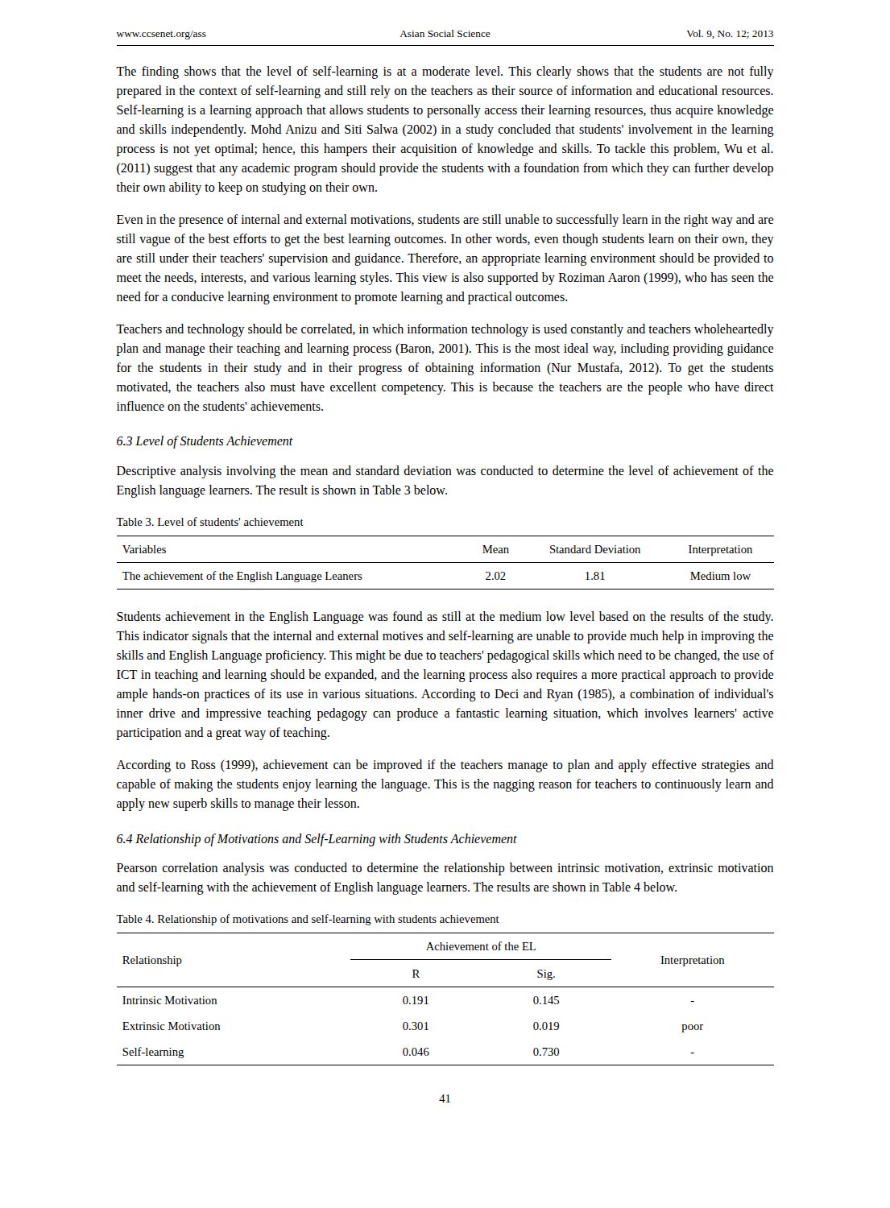www.ccsenet.org/ass
Asian Social Science
Vol. 9, No. 12; 2013
The finding shows that the level of self-learning is at a moderate level. This clearly shows that the students are not fully prepared in the context of self-learning and still rely on the teachers as their source of information and educational resources. Self-learning is a learning approach that allows students to personally access their learning resources, thus acquire knowledge and skills independently. Mohd Anizu and Siti Salwa (2002) in a study concluded that students' involvement in the learning process is not yet optimal; hence, this hampers their acquisition of knowledge and skills. To tackle this problem, Wu et al. (2011) suggest that any academic program should provide the students with a foundation from which they can further develop their own ability to keep on studying on their own.
Even in the presence of internal and external motivations, students are still unable to successfully learn in the right way and are still vague of the best efforts to get the best learning outcomes. In other words, even though students learn on their own, they are still under their teachers' supervision and guidance. Therefore, an appropriate learning environment should be provided to meet the needs, interests, and various learning styles. This view is also supported by Roziman Aaron (1999), who has seen the need for a conducive learning environment to promote learning and practical outcomes.
Teachers and technology should be correlated, in which information technology is used constantly and teachers wholeheartedly plan and manage their teaching and learning process (Baron, 2001). This is the most ideal way, including providing guidance for the students in their study and in their progress of obtaining information (Nur Mustafa, 2012). To get the students motivated, the teachers also must have excellent competency. This is because the teachers are the people who have direct influence on the students' achievements.
6.3 Level of Students Achievement
Descriptive analysis involving the mean and standard deviation was conducted to determine the level of achievement of the English language learners. The result is shown in Table 3 below.
Table 3. Level of students' achievement
| Variables | Mean | Standard Deviation | Interpretation |
| --- | --- | --- | --- |
| The achievement of the English Language Leaners | 2.02 | 1.81 | Medium low |
Students achievement in the English Language was found as still at the medium low level based on the results of the study. This indicator signals that the internal and external motives and self-learning are unable to provide much help in improving the skills and English Language proficiency. This might be due to teachers' pedagogical skills which need to be changed, the use of ICT in teaching and learning should be expanded, and the learning process also requires a more practical approach to provide ample hands-on practices of its use in various situations. According to Deci and Ryan (1985), a combination of individual's inner drive and impressive teaching pedagogy can produce a fantastic learning situation, which involves learners' active participation and a great way of teaching.
According to Ross (1999), achievement can be improved if the teachers manage to plan and apply effective strategies and capable of making the students enjoy learning the language. This is the nagging reason for teachers to continuously learn and apply new superb skills to manage their lesson.
6.4 Relationship of Motivations and Self-Learning with Students Achievement
Pearson correlation analysis was conducted to determine the relationship between intrinsic motivation, extrinsic motivation and self-learning with the achievement of English language learners. The results are shown in Table 4 below.
Table 4. Relationship of motivations and self-learning with students achievement
| Relationship | Achievement of the EL | Interpretation |
| --- | --- | --- |
| R | Sig. |
| Intrinsic Motivation | 0.191 | 0.145 | - |
| Extrinsic Motivation | 0.301 | 0.019 | poor |
| Self-learning | 0.046 | 0.730 | - |
41